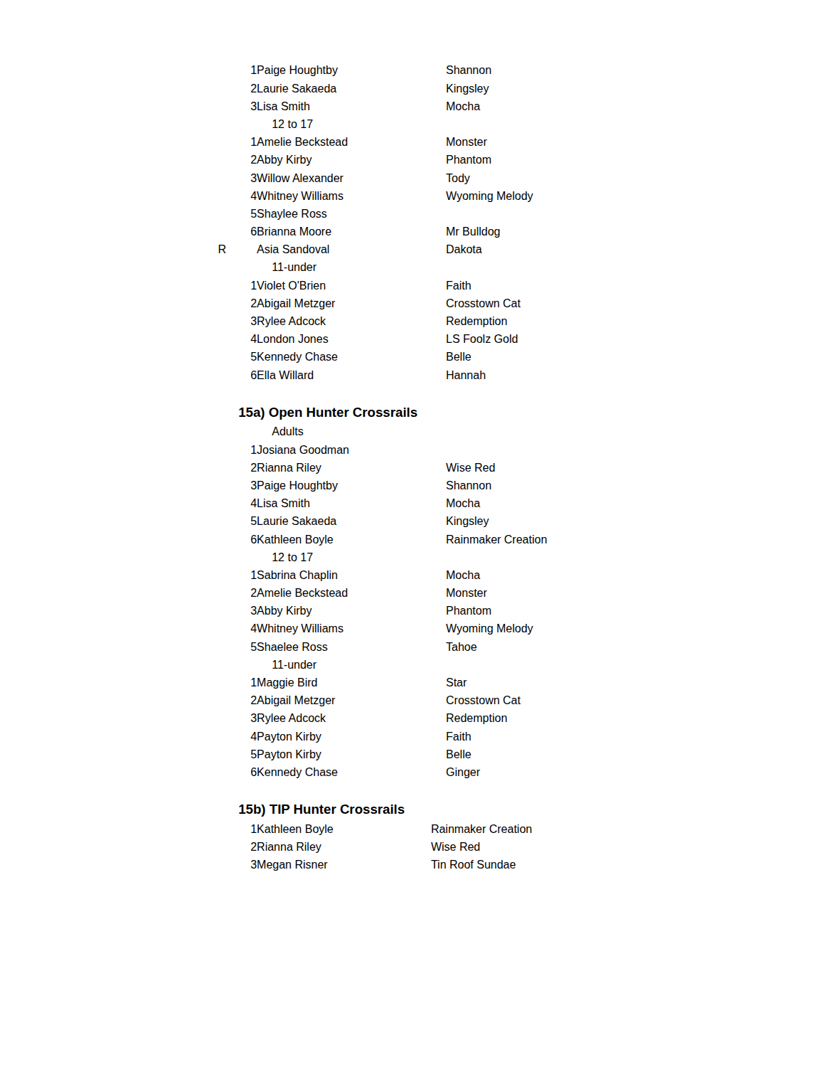| | 1 | Paige Houghtby | Shannon |
| | 2 | Laurie Sakaeda | Kingsley |
| | 3 | Lisa Smith | Mocha |
| | | 12 to 17 | |
| | 1 | Amelie Beckstead | Monster |
| | 2 | Abby Kirby | Phantom |
| | 3 | Willow Alexander | Tody |
| | 4 | Whitney Williams | Wyoming Melody |
| | 5 | Shaylee Ross | |
| | 6 | Brianna Moore | Mr Bulldog |
| R | | Asia Sandoval | Dakota |
| | | 11-under | |
| | 1 | Violet O'Brien | Faith |
| | 2 | Abigail Metzger | Crosstown Cat |
| | 3 | Rylee Adcock | Redemption |
| | 4 | London Jones | LS Foolz Gold |
| | 5 | Kennedy Chase | Belle |
| | 6 | Ella Willard | Hannah |
15a) Open Hunter Crossrails
| | | Adults | |
| | 1 | Josiana Goodman | |
| | 2 | Rianna Riley | Wise Red |
| | 3 | Paige Houghtby | Shannon |
| | 4 | Lisa Smith | Mocha |
| | 5 | Laurie Sakaeda | Kingsley |
| | 6 | Kathleen Boyle | Rainmaker Creation |
| | | 12 to 17 | |
| | 1 | Sabrina Chaplin | Mocha |
| | 2 | Amelie Beckstead | Monster |
| | 3 | Abby Kirby | Phantom |
| | 4 | Whitney Williams | Wyoming Melody |
| | 5 | Shaelee Ross | Tahoe |
| | | 11-under | |
| | 1 | Maggie Bird | Star |
| | 2 | Abigail Metzger | Crosstown Cat |
| | 3 | Rylee Adcock | Redemption |
| | 4 | Payton Kirby | Faith |
| | 5 | Payton Kirby | Belle |
| | 6 | Kennedy Chase | Ginger |
15b) TIP Hunter Crossrails
| | 1 | Kathleen Boyle | Rainmaker Creation |
| | 2 | Rianna Riley | Wise Red |
| | 3 | Megan Risner | Tin Roof Sundae |